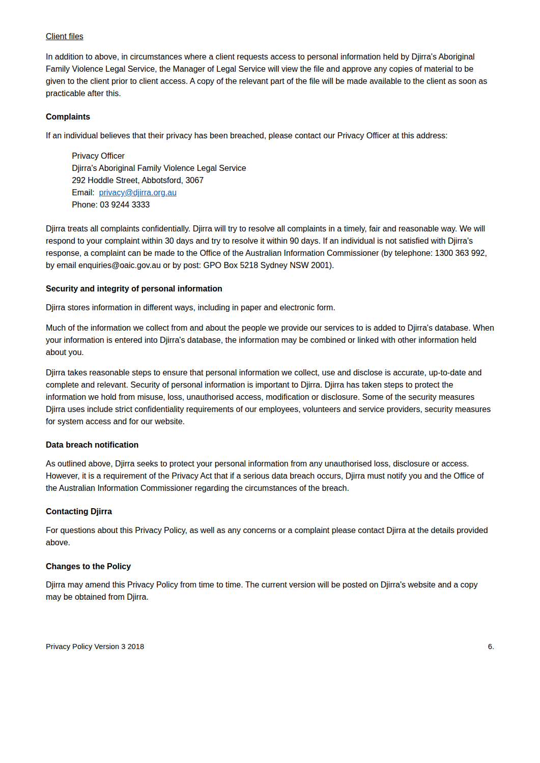Client files
In addition to above, in circumstances where a client requests access to personal information held by Djirra's Aboriginal Family Violence Legal Service, the Manager of Legal Service will view the file and approve any copies of material to be given to the client prior to client access. A copy of the relevant part of the file will be made available to the client as soon as practicable after this.
Complaints
If an individual believes that their privacy has been breached, please contact our Privacy Officer at this address:
Privacy Officer
Djirra's Aboriginal Family Violence Legal Service
292 Hoddle Street, Abbotsford, 3067
Email: privacy@djirra.org.au
Phone: 03 9244 3333
Djirra treats all complaints confidentially. Djirra will try to resolve all complaints in a timely, fair and reasonable way. We will respond to your complaint within 30 days and try to resolve it within 90 days. If an individual is not satisfied with Djirra's response, a complaint can be made to the Office of the Australian Information Commissioner (by telephone: 1300 363 992, by email enquiries@oaic.gov.au or by post: GPO Box 5218 Sydney NSW 2001).
Security and integrity of personal information
Djirra stores information in different ways, including in paper and electronic form.
Much of the information we collect from and about the people we provide our services to is added to Djirra's database. When your information is entered into Djirra's database, the information may be combined or linked with other information held about you.
Djirra takes reasonable steps to ensure that personal information we collect, use and disclose is accurate, up-to-date and complete and relevant. Security of personal information is important to Djirra. Djirra has taken steps to protect the information we hold from misuse, loss, unauthorised access, modification or disclosure. Some of the security measures Djirra uses include strict confidentiality requirements of our employees, volunteers and service providers, security measures for system access and for our website.
Data breach notification
As outlined above, Djirra seeks to protect your personal information from any unauthorised loss, disclosure or access. However, it is a requirement of the Privacy Act that if a serious data breach occurs, Djirra must notify you and the Office of the Australian Information Commissioner regarding the circumstances of the breach.
Contacting Djirra
For questions about this Privacy Policy, as well as any concerns or a complaint please contact Djirra at the details provided above.
Changes to the Policy
Djirra may amend this Privacy Policy from time to time. The current version will be posted on Djirra's website and a copy may be obtained from Djirra.
Privacy Policy Version 3 2018 6.